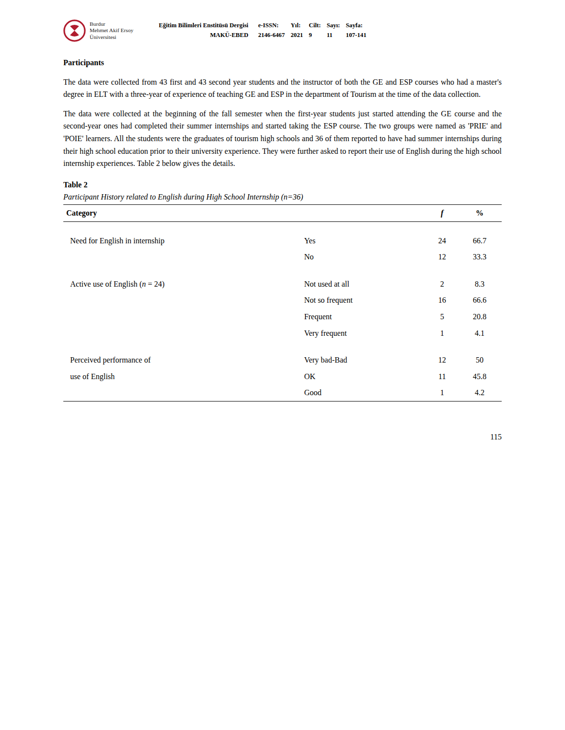Burdur Mehmet Akif Ersoy Üniversitesi
| Eğitim Bilimleri Enstitüsü Dergisi | e-ISSN: | Yıl: | Cilt: | Sayı: | Sayfa: |
| MAKÜ-EBED | 2146-6467 | 2021 | 9 | 11 | 107-141 |
Participants
The data were collected from 43 first and 43 second year students and the instructor of both the GE and ESP courses who had a master's degree in ELT with a three-year of experience of teaching GE and ESP in the department of Tourism at the time of the data collection.
The data were collected at the beginning of the fall semester when the first-year students just started attending the GE course and the second-year ones had completed their summer internships and started taking the ESP course. The two groups were named as 'PRIE' and 'POIE' learners. All the students were the graduates of tourism high schools and 36 of them reported to have had summer internships during their high school education prior to their university experience. They were further asked to report their use of English during the high school internship experiences. Table 2 below gives the details.
Table 2 Participant History related to English during High School Internship (n=36)
| Category | | f | % |
| --- | --- | --- | --- |
| Need for English in internship | Yes | 24 | 66.7 |
| | No | 12 | 33.3 |
| Active use of English ( n = 24) | Not used at all | 2 | 8.3 |
| | Not so frequent | 16 | 66.6 |
| | Frequent | 5 | 20.8 |
| | Very frequent | 1 | 4.1 |
| Perceived performance of | Very bad-Bad | 12 | 50 |
| use of English | OK | 11 | 45.8 |
| | Good | 1 | 4.2 |
115